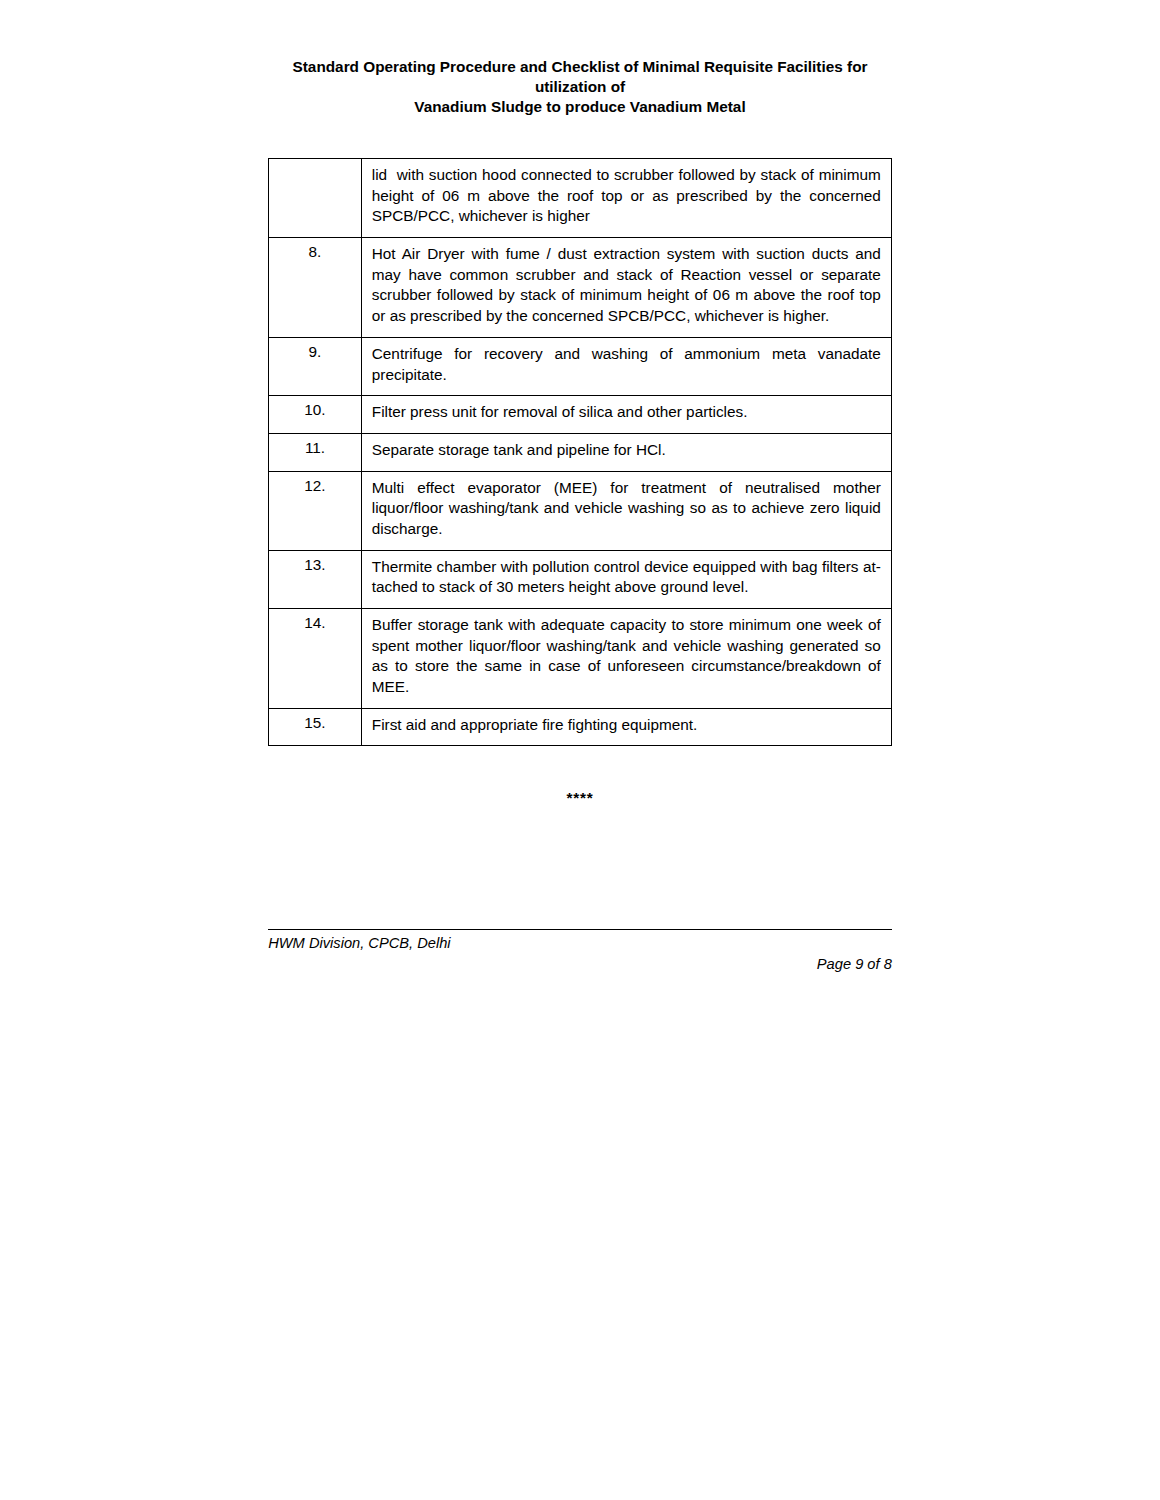Standard Operating Procedure and Checklist of Minimal Requisite Facilities for utilization of
Vanadium Sludge to produce Vanadium Metal
| | lid with suction hood connected to scrubber followed by stack of minimum height of 06 m above the roof top or as prescribed by the concerned SPCB/PCC, whichever is higher |
| 8. | Hot Air Dryer with fume / dust extraction system with suction ducts and may have common scrubber and stack of Reaction vessel or separate scrubber followed by stack of minimum height of 06 m above the roof top or as prescribed by the concerned SPCB/PCC, whichever is higher. |
| 9. | Centrifuge for recovery and washing of ammonium meta vanadate precipitate. |
| 10. | Filter press unit for removal of silica and other particles. |
| 11. | Separate storage tank and pipeline for HCl. |
| 12. | Multi effect evaporator (MEE) for treatment of neutralised mother liquor/floor washing/tank and vehicle washing so as to achieve zero liquid discharge. |
| 13. | Thermite chamber with pollution control device equipped with bag filters attached to stack of 30 meters height above ground level. |
| 14. | Buffer storage tank with adequate capacity to store minimum one week of spent mother liquor/floor washing/tank and vehicle washing generated so as to store the same in case of unforeseen circumstance/breakdown of MEE. |
| 15. | First aid and appropriate fire fighting equipment. |
****
HWM Division, CPCB, Delhi
Page 9 of 8